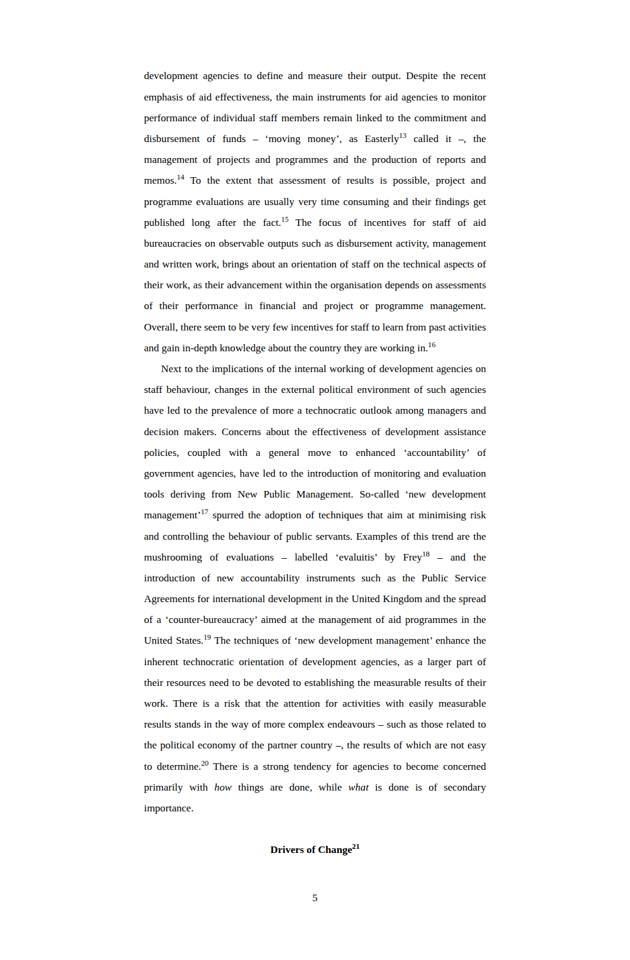development agencies to define and measure their output. Despite the recent emphasis of aid effectiveness, the main instruments for aid agencies to monitor performance of individual staff members remain linked to the commitment and disbursement of funds – ‘moving money’, as Easterly13 called it –, the management of projects and programmes and the production of reports and memos.14 To the extent that assessment of results is possible, project and programme evaluations are usually very time consuming and their findings get published long after the fact.15 The focus of incentives for staff of aid bureaucracies on observable outputs such as disbursement activity, management and written work, brings about an orientation of staff on the technical aspects of their work, as their advancement within the organisation depends on assessments of their performance in financial and project or programme management. Overall, there seem to be very few incentives for staff to learn from past activities and gain in-depth knowledge about the country they are working in.16
Next to the implications of the internal working of development agencies on staff behaviour, changes in the external political environment of such agencies have led to the prevalence of more a technocratic outlook among managers and decision makers. Concerns about the effectiveness of development assistance policies, coupled with a general move to enhanced ‘accountability’ of government agencies, have led to the introduction of monitoring and evaluation tools deriving from New Public Management. So-called ‘new development management’17 spurred the adoption of techniques that aim at minimising risk and controlling the behaviour of public servants. Examples of this trend are the mushrooming of evaluations – labelled ‘evaluitis’ by Frey18 – and the introduction of new accountability instruments such as the Public Service Agreements for international development in the United Kingdom and the spread of a ‘counter-bureaucracy’ aimed at the management of aid programmes in the United States.19 The techniques of ‘new development management’ enhance the inherent technocratic orientation of development agencies, as a larger part of their resources need to be devoted to establishing the measurable results of their work. There is a risk that the attention for activities with easily measurable results stands in the way of more complex endeavours – such as those related to the political economy of the partner country –, the results of which are not easy to determine.20 There is a strong tendency for agencies to become concerned primarily with how things are done, while what is done is of secondary importance.
Drivers of Change21
5